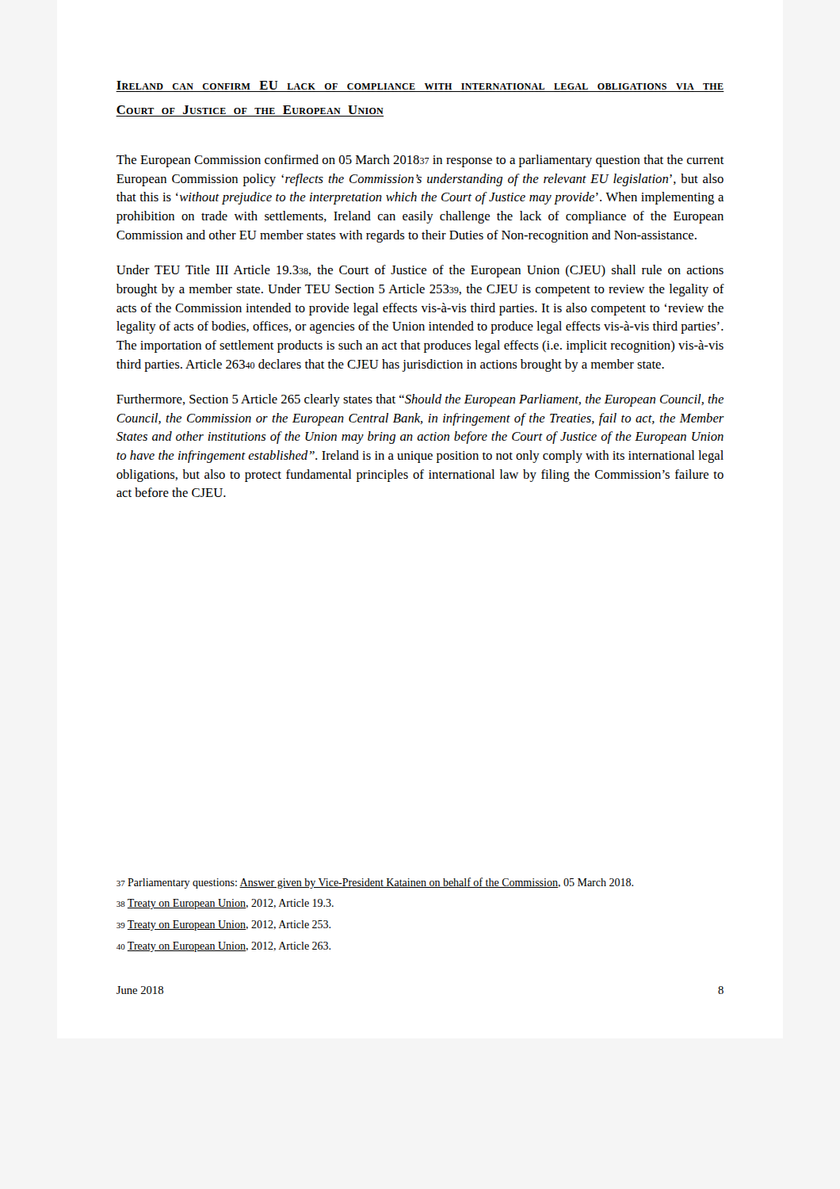Ireland can confirm EU lack of compliance with international legal obligations via the Court of Justice of the European Union
The European Commission confirmed on 05 March 201837 in response to a parliamentary question that the current European Commission policy ‘reflects the Commission’s understanding of the relevant EU legislation’, but also that this is ‘without prejudice to the interpretation which the Court of Justice may provide’. When implementing a prohibition on trade with settlements, Ireland can easily challenge the lack of compliance of the European Commission and other EU member states with regards to their Duties of Non-recognition and Non-assistance.
Under TEU Title III Article 19.338, the Court of Justice of the European Union (CJEU) shall rule on actions brought by a member state. Under TEU Section 5 Article 25339, the CJEU is competent to review the legality of acts of the Commission intended to provide legal effects vis-à-vis third parties. It is also competent to ‘review the legality of acts of bodies, offices, or agencies of the Union intended to produce legal effects vis-à-vis third parties’. The importation of settlement products is such an act that produces legal effects (i.e. implicit recognition) vis-à-vis third parties. Article 26340 declares that the CJEU has jurisdiction in actions brought by a member state.
Furthermore, Section 5 Article 265 clearly states that “Should the European Parliament, the European Council, the Council, the Commission or the European Central Bank, in infringement of the Treaties, fail to act, the Member States and other institutions of the Union may bring an action before the Court of Justice of the European Union to have the infringement established”. Ireland is in a unique position to not only comply with its international legal obligations, but also to protect fundamental principles of international law by filing the Commission’s failure to act before the CJEU.
37 Parliamentary questions: Answer given by Vice-President Katainen on behalf of the Commission, 05 March 2018.
38 Treaty on European Union, 2012, Article 19.3.
39 Treaty on European Union, 2012, Article 253.
40 Treaty on European Union, 2012, Article 263.
June 2018 8